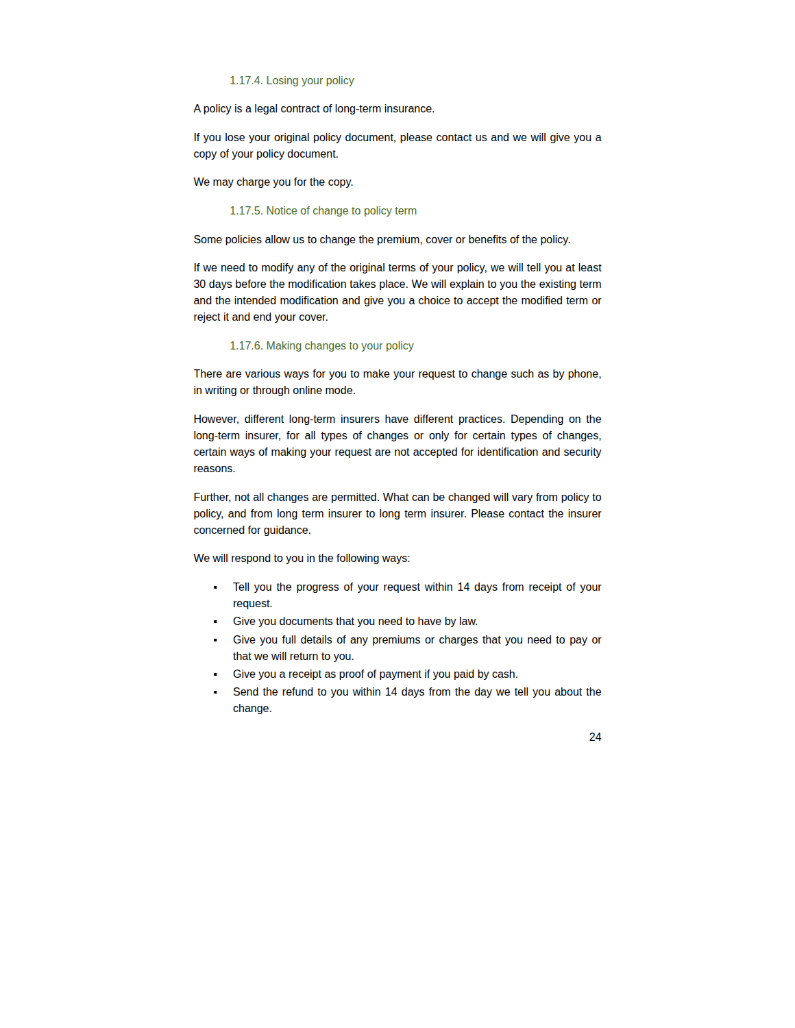1.17.4. Losing your policy
A policy is a legal contract of long-term insurance.
If you lose your original policy document, please contact us and we will give you a copy of your policy document.
We may charge you for the copy.
1.17.5. Notice of change to policy term
Some policies allow us to change the premium, cover or benefits of the policy.
If we need to modify any of the original terms of your policy, we will tell you at least 30 days before the modification takes place. We will explain to you the existing term and the intended modification and give you a choice to accept the modified term or reject it and end your cover.
1.17.6. Making changes to your policy
There are various ways for you to make your request to change such as by phone, in writing or through online mode.
However, different long-term insurers have different practices. Depending on the long-term insurer, for all types of changes or only for certain types of changes, certain ways of making your request are not accepted for identification and security reasons.
Further, not all changes are permitted. What can be changed will vary from policy to policy, and from long term insurer to long term insurer. Please contact the insurer concerned for guidance.
We will respond to you in the following ways:
Tell you the progress of your request within 14 days from receipt of your request.
Give you documents that you need to have by law.
Give you full details of any premiums or charges that you need to pay or that we will return to you.
Give you a receipt as proof of payment if you paid by cash.
Send the refund to you within 14 days from the day we tell you about the change.
24